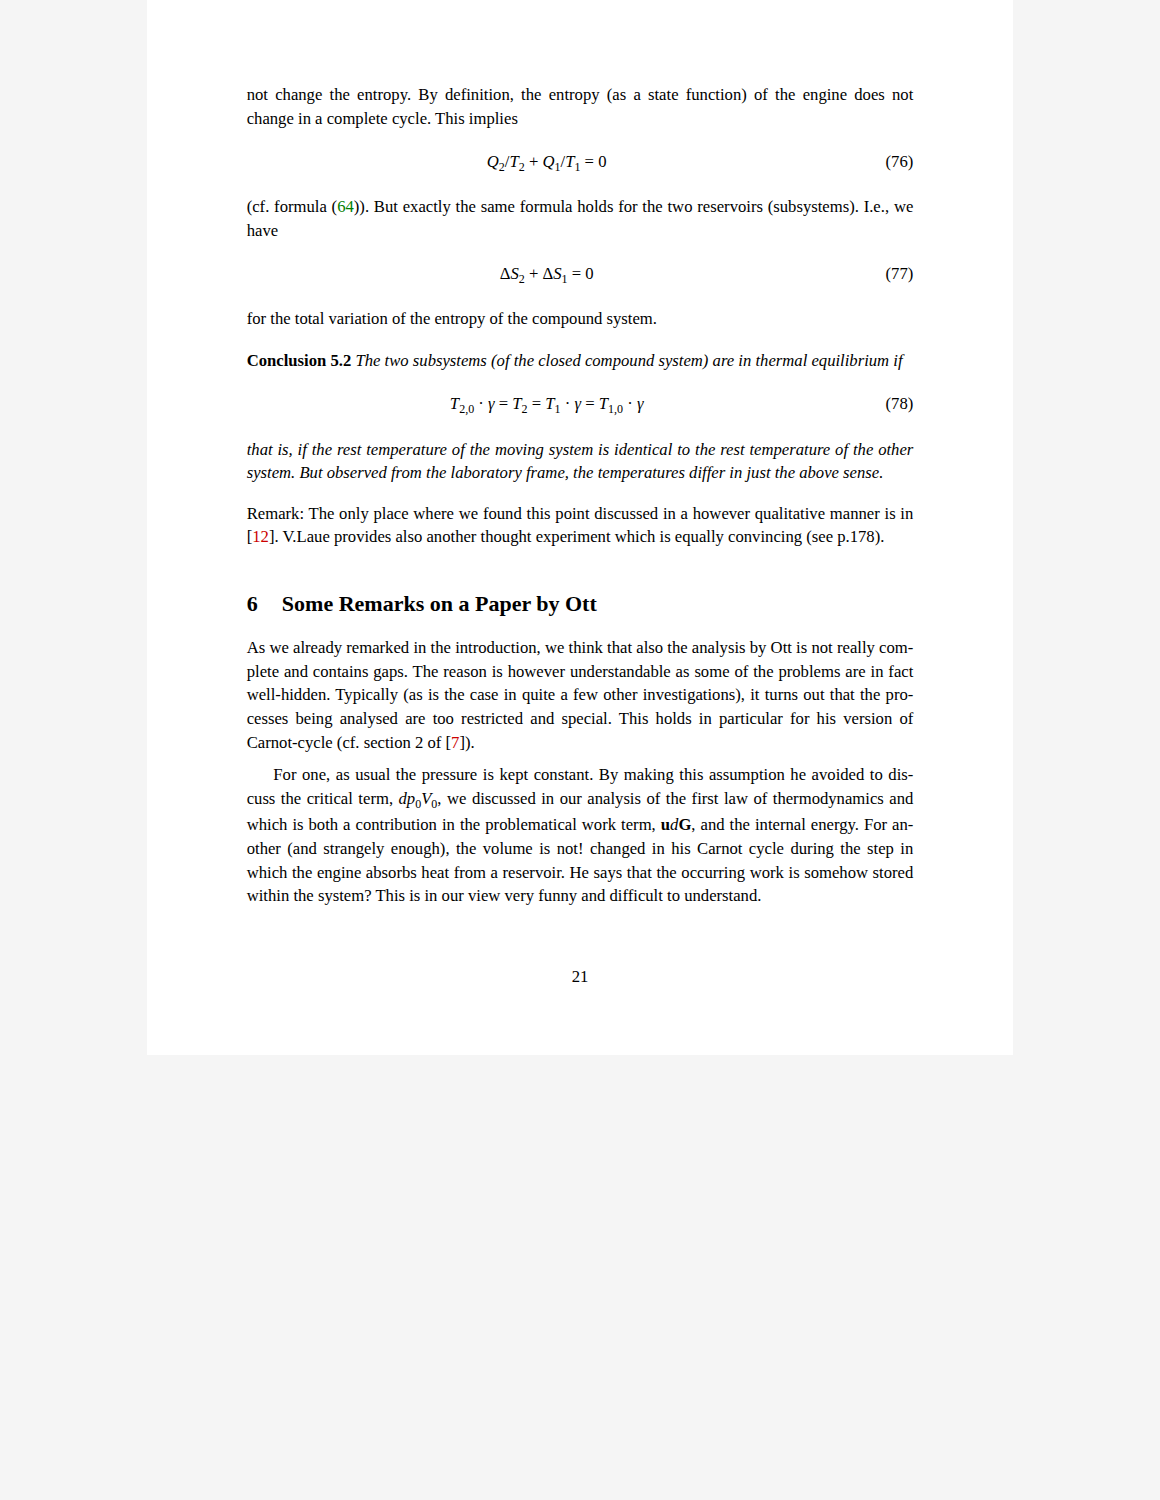not change the entropy. By definition, the entropy (as a state function) of the engine does not change in a complete cycle. This implies
Q2/T2 + Q1/T1 = 0
(76)
(cf. formula (64)). But exactly the same formula holds for the two reservoirs (subsystems). I.e., we have
ΔS2 + ΔS1 = 0
(77)
for the total variation of the entropy of the compound system.
Conclusion 5.2 The two subsystems (of the closed compound system) are in thermal equilibrium if
T2,0 · γ = T2 = T1 · γ = T1,0 · γ
(78)
that is, if the rest temperature of the moving system is identical to the rest temperature of the other system. But observed from the laboratory frame, the temperatures differ in just the above sense.
Remark: The only place where we found this point discussed in a however qualitative manner is in [12]. V.Laue provides also another thought experiment which is equally convincing (see p.178).
6 Some Remarks on a Paper by Ott
As we already remarked in the introduction, we think that also the analysis by Ott is not really complete and contains gaps. The reason is however understandable as some of the problems are in fact well-hidden. Typically (as is the case in quite a few other investigations), it turns out that the processes being analysed are too restricted and special. This holds in particular for his version of Carnot-cycle (cf. section 2 of [7]).
For one, as usual the pressure is kept constant. By making this assumption he avoided to discuss the critical term, dp0V0, we discussed in our analysis of the first law of thermodynamics and which is both a contribution in the problematical work term, udG, and the internal energy. For another (and strangely enough), the volume is not! changed in his Carnot cycle during the step in which the engine absorbs heat from a reservoir. He says that the occurring work is somehow stored within the system? This is in our view very funny and difficult to understand.
21